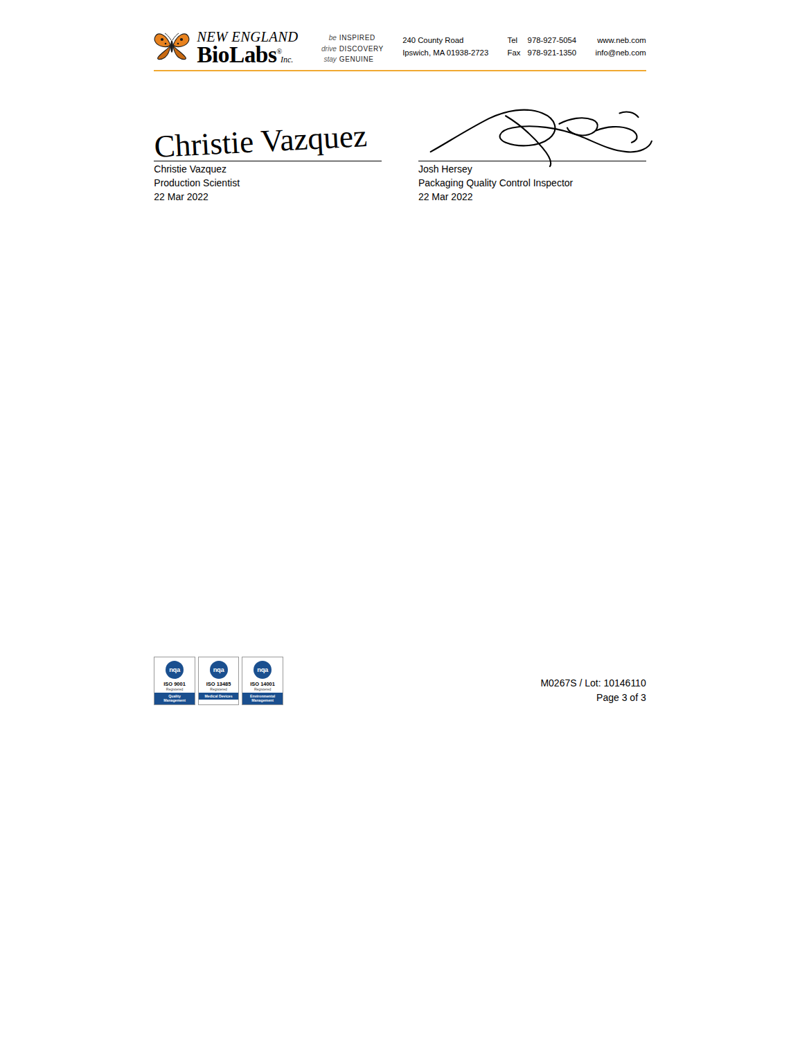NEW ENGLAND BioLabs®Inc.
be INSPIRED
drive DISCOVERY
stay GENUINE
240 County Road
Ipswich, MA 01938-2723
Tel 978-927-5054
Fax 978-921-1350
www.neb.com
info@neb.com
Christie Vazquez
Christie Vazquez
Production Scientist
22 Mar 2022
Josh Hersey
Packaging Quality Control Inspector
22 Mar 2022
ISO 9001
Registered
Quality
Management
ISO 13485
Registered
Medical Devices
ISO 14001
Registered
Environmental
Management
M0267S / Lot: 10146110
Page 3 of 3